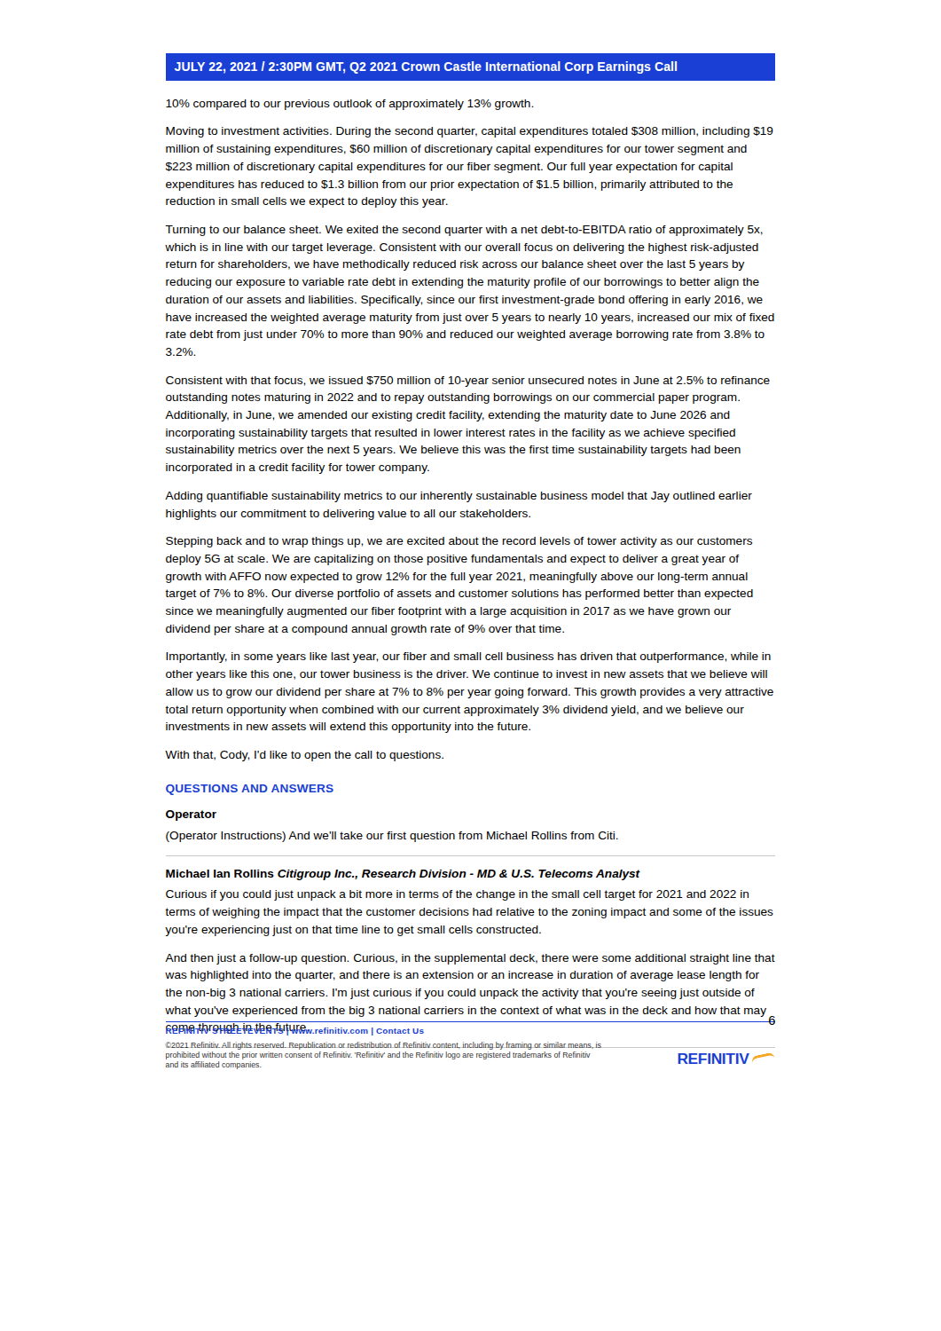JULY 22, 2021 / 2:30PM GMT, Q2 2021 Crown Castle International Corp Earnings Call
10% compared to our previous outlook of approximately 13% growth.
Moving to investment activities. During the second quarter, capital expenditures totaled $308 million, including $19 million of sustaining expenditures, $60 million of discretionary capital expenditures for our tower segment and $223 million of discretionary capital expenditures for our fiber segment. Our full year expectation for capital expenditures has reduced to $1.3 billion from our prior expectation of $1.5 billion, primarily attributed to the reduction in small cells we expect to deploy this year.
Turning to our balance sheet. We exited the second quarter with a net debt-to-EBITDA ratio of approximately 5x, which is in line with our target leverage. Consistent with our overall focus on delivering the highest risk-adjusted return for shareholders, we have methodically reduced risk across our balance sheet over the last 5 years by reducing our exposure to variable rate debt in extending the maturity profile of our borrowings to better align the duration of our assets and liabilities. Specifically, since our first investment-grade bond offering in early 2016, we have increased the weighted average maturity from just over 5 years to nearly 10 years, increased our mix of fixed rate debt from just under 70% to more than 90% and reduced our weighted average borrowing rate from 3.8% to 3.2%.
Consistent with that focus, we issued $750 million of 10-year senior unsecured notes in June at 2.5% to refinance outstanding notes maturing in 2022 and to repay outstanding borrowings on our commercial paper program. Additionally, in June, we amended our existing credit facility, extending the maturity date to June 2026 and incorporating sustainability targets that resulted in lower interest rates in the facility as we achieve specified sustainability metrics over the next 5 years. We believe this was the first time sustainability targets had been incorporated in a credit facility for tower company.
Adding quantifiable sustainability metrics to our inherently sustainable business model that Jay outlined earlier highlights our commitment to delivering value to all our stakeholders.
Stepping back and to wrap things up, we are excited about the record levels of tower activity as our customers deploy 5G at scale. We are capitalizing on those positive fundamentals and expect to deliver a great year of growth with AFFO now expected to grow 12% for the full year 2021, meaningfully above our long-term annual target of 7% to 8%. Our diverse portfolio of assets and customer solutions has performed better than expected since we meaningfully augmented our fiber footprint with a large acquisition in 2017 as we have grown our dividend per share at a compound annual growth rate of 9% over that time.
Importantly, in some years like last year, our fiber and small cell business has driven that outperformance, while in other years like this one, our tower business is the driver. We continue to invest in new assets that we believe will allow us to grow our dividend per share at 7% to 8% per year going forward. This growth provides a very attractive total return opportunity when combined with our current approximately 3% dividend yield, and we believe our investments in new assets will extend this opportunity into the future.
With that, Cody, I'd like to open the call to questions.
QUESTIONS AND ANSWERS
Operator
(Operator Instructions) And we'll take our first question from Michael Rollins from Citi.
Michael Ian Rollins Citigroup Inc., Research Division - MD & U.S. Telecoms Analyst
Curious if you could just unpack a bit more in terms of the change in the small cell target for 2021 and 2022 in terms of weighing the impact that the customer decisions had relative to the zoning impact and some of the issues you're experiencing just on that time line to get small cells constructed.
And then just a follow-up question. Curious, in the supplemental deck, there were some additional straight line that was highlighted into the quarter, and there is an extension or an increase in duration of average lease length for the non-big 3 national carriers. I'm just curious if you could unpack the activity that you're seeing just outside of what you've experienced from the big 3 national carriers in the context of what was in the deck and how that may come through in the future.
REFINITIV STREETEVENTS | www.refinitiv.com | Contact Us
©2021 Refinitiv. All rights reserved. Republication or redistribution of Refinitiv content, including by framing or similar means, is prohibited without the prior written consent of Refinitiv. 'Refinitiv' and the Refinitiv logo are registered trademarks of Refinitiv and its affiliated companies.
6
REFINITIV